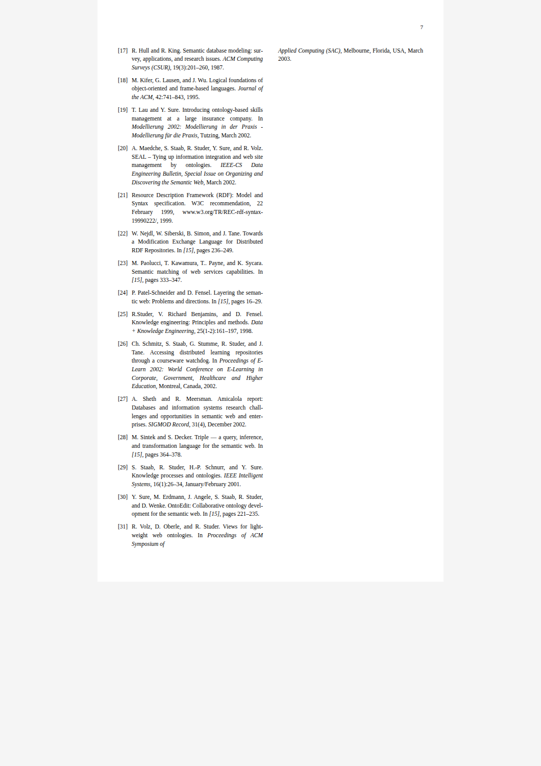7
[17] R. Hull and R. King. Semantic database modeling: survey, applications, and research issues. ACM Computing Surveys (CSUR), 19(3):201–260, 1987.
[18] M. Kifer, G. Lausen, and J. Wu. Logical foundations of object-oriented and frame-based languages. Journal of the ACM, 42:741–843, 1995.
[19] T. Lau and Y. Sure. Introducing ontology-based skills management at a large insurance company. In Modellierung 2002: Modellierung in der Praxis - Modellierung für die Praxis, Tutzing, March 2002.
[20] A. Maedche, S. Staab, R. Studer, Y. Sure, and R. Volz. SEAL – Tying up information integration and web site management by ontologies. IEEE-CS Data Engineering Bulletin, Special Issue on Organizing and Discovering the Semantic Web, March 2002.
[21] Resource Description Framework (RDF): Model and Syntax specification. W3C recommendation, 22 February 1999, www.w3.org/TR/REC-rdf-syntax-19990222/, 1999.
[22] W. Nejdl, W. Siberski, B. Simon, and J. Tane. Towards a Modification Exchange Language for Distributed RDF Repositories. In [15], pages 236–249.
[23] M. Paolucci, T. Kawamura, T.. Payne, and K. Sycara. Semantic matching of web services capabilities. In [15], pages 333–347.
[24] P. Patel-Schneider and D. Fensel. Layering the semantic web: Problems and directions. In [15], pages 16–29.
[25] R.Studer, V. Richard Benjamins, and D. Fensel. Knowledge engineering: Principles and methods. Data + Knowledge Engineering, 25(1-2):161–197, 1998.
[26] Ch. Schmitz, S. Staab, G. Stumme, R. Studer, and J. Tane. Accessing distributed learning repositories through a courseware watchdog. In Proceedings of E-Learn 2002: World Conference on E-Learning in Corporate, Government, Healthcare and Higher Education, Montreal, Canada, 2002.
[27] A. Sheth and R. Meersman. Amicalola report: Databases and information systems research challlenges and opportunities in semantic web and enterprises. SIGMOD Record, 31(4), December 2002.
[28] M. Sintek and S. Decker. Triple — a query, inference, and transformation language for the semantic web. In [15], pages 364–378.
[29] S. Staab, R. Studer, H.-P. Schnurr, and Y. Sure. Knowledge processes and ontologies. IEEE Intelligent Systems, 16(1):26–34, January/February 2001.
[30] Y. Sure, M. Erdmann, J. Angele, S. Staab, R. Studer, and D. Wenke. OntoEdit: Collaborative ontology development for the semantic web. In [15], pages 221–235.
[31] R. Volz, D. Oberle, and R. Studer. Views for light-weight web ontologies. In Proceedings of ACM Symposium of
Applied Computing (SAC), Melbourne, Florida, USA, March 2003.